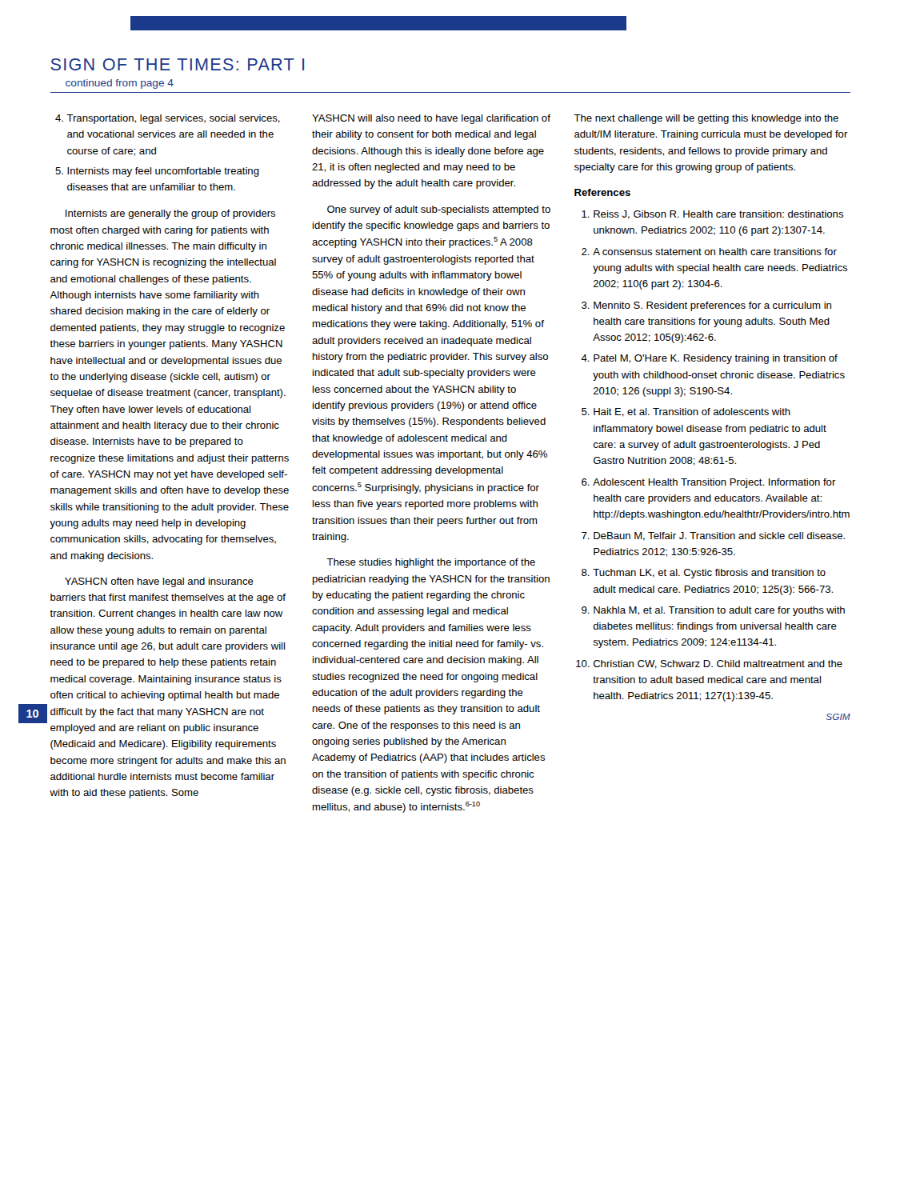10
Sign of the Times: Part I
continued from page 4
Transportation, legal services, social services, and vocational services are all needed in the course of care; and
Internists may feel uncomfortable treating diseases that are unfamiliar to them.
Internists are generally the group of providers most often charged with caring for patients with chronic medical illnesses. The main difficulty in caring for YASHCN is recognizing the intellectual and emotional challenges of these patients. Although internists have some familiarity with shared decision making in the care of elderly or demented patients, they may struggle to recognize these barriers in younger patients. Many YASHCN have intellectual and or developmental issues due to the underlying disease (sickle cell, autism) or sequelae of disease treatment (cancer, transplant). They often have lower levels of educational attainment and health literacy due to their chronic disease. Internists have to be prepared to recognize these limitations and adjust their patterns of care. YASHCN may not yet have developed self-management skills and often have to develop these skills while transitioning to the adult provider. These young adults may need help in developing communication skills, advocating for themselves, and making decisions.
YASHCN often have legal and insurance barriers that first manifest themselves at the age of transition. Current changes in health care law now allow these young adults to remain on parental insurance until age 26, but adult care providers will need to be prepared to help these patients retain medical coverage. Maintaining insurance status is often critical to achieving optimal health but made difficult by the fact that many YASHCN are not employed and are reliant on public insurance (Medicaid and Medicare). Eligibility requirements become more stringent for adults and make this an additional hurdle internists must become familiar with to aid these patients. Some
YASHCN will also need to have legal clarification of their ability to consent for both medical and legal decisions. Although this is ideally done before age 21, it is often neglected and may need to be addressed by the adult health care provider.
One survey of adult sub-specialists attempted to identify the specific knowledge gaps and barriers to accepting YASHCN into their practices.5 A 2008 survey of adult gastroenterologists reported that 55% of young adults with inflammatory bowel disease had deficits in knowledge of their own medical history and that 69% did not know the medications they were taking. Additionally, 51% of adult providers received an inadequate medical history from the pediatric provider. This survey also indicated that adult sub-specialty providers were less concerned about the YASHCN ability to identify previous providers (19%) or attend office visits by themselves (15%). Respondents believed that knowledge of adolescent medical and developmental issues was important, but only 46% felt competent addressing developmental concerns.5 Surprisingly, physicians in practice for less than five years reported more problems with transition issues than their peers further out from training.
These studies highlight the importance of the pediatrician readying the YASHCN for the transition by educating the patient regarding the chronic condition and assessing legal and medical capacity. Adult providers and families were less concerned regarding the initial need for family- vs. individual-centered care and decision making. All studies recognized the need for ongoing medical education of the adult providers regarding the needs of these patients as they transition to adult care. One of the responses to this need is an ongoing series published by the American Academy of Pediatrics (AAP) that includes articles on the transition of patients with specific chronic disease (e.g. sickle cell, cystic fibrosis, diabetes mellitus, and abuse) to internists.6-10
The next challenge will be getting this knowledge into the adult/IM literature. Training curricula must be developed for students, residents, and fellows to provide primary and specialty care for this growing group of patients.
References
Reiss J, Gibson R. Health care transition: destinations unknown. Pediatrics 2002; 110 (6 part 2):1307-14.
A consensus statement on health care transitions for young adults with special health care needs. Pediatrics 2002; 110(6 part 2): 1304-6.
Mennito S. Resident preferences for a curriculum in health care transitions for young adults. South Med Assoc 2012; 105(9):462-6.
Patel M, O'Hare K. Residency training in transition of youth with childhood-onset chronic disease. Pediatrics 2010; 126 (suppl 3); S190-S4.
Hait E, et al. Transition of adolescents with inflammatory bowel disease from pediatric to adult care: a survey of adult gastroenterologists. J Ped Gastro Nutrition 2008; 48:61-5.
Adolescent Health Transition Project. Information for health care providers and educators. Available at: http://depts.washington.edu/healthtr/Providers/intro.htm
DeBaun M, Telfair J. Transition and sickle cell disease. Pediatrics 2012; 130:5:926-35.
Tuchman LK, et al. Cystic fibrosis and transition to adult medical care. Pediatrics 2010; 125(3): 566-73.
Nakhla M, et al. Transition to adult care for youths with diabetes mellitus: findings from universal health care system. Pediatrics 2009; 124:e1134-41.
Christian CW, Schwarz D. Child maltreatment and the transition to adult based medical care and mental health. Pediatrics 2011; 127(1):139-45.
SGIM